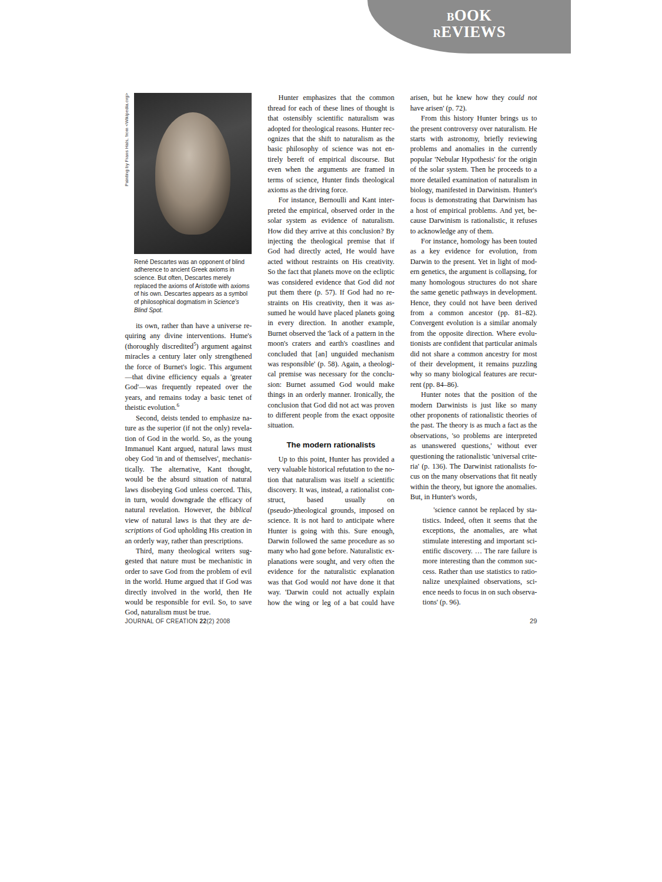BOOK
REVIEWS
Painting by Frans Hals, from <Wikipedia.org>
René Descartes was an opponent of blind adherence to ancient Greek axioms in science. But often, Descartes merely replaced the axioms of Aristotle with axioms of his own. Descartes appears as a symbol of philosophical dogmatism in Science's Blind Spot.
its own, rather than have a universe requiring any divine interventions. Hume's (thoroughly discredited5) argument against miracles a century later only strengthened the force of Burnet's logic. This argument—that divine efficiency equals a 'greater God'—was frequently repeated over the years, and remains today a basic tenet of theistic evolution.6
Second, deists tended to emphasize nature as the superior (if not the only) revelation of God in the world. So, as the young Immanuel Kant argued, natural laws must obey God 'in and of themselves', mechanistically. The alternative, Kant thought, would be the absurd situation of natural laws disobeying God unless coerced. This, in turn, would downgrade the efficacy of natural revelation. However, the biblical view of natural laws is that they are descriptions of God upholding His creation in an orderly way, rather than prescriptions.
Third, many theological writers suggested that nature must be mechanistic in order to save God from the problem of evil in the world. Hume argued that if God was directly involved in the world, then He would be responsible for evil. So, to save God, naturalism must be true.
Hunter emphasizes that the common thread for each of these lines of thought is that ostensibly scientific naturalism was adopted for theological reasons. Hunter recognizes that the shift to naturalism as the basic philosophy of science was not entirely bereft of empirical discourse. But even when the arguments are framed in terms of science, Hunter finds theological axioms as the driving force.
For instance, Bernoulli and Kant interpreted the empirical, observed order in the solar system as evidence of naturalism. How did they arrive at this conclusion? By injecting the theological premise that if God had directly acted, He would have acted without restraints on His creativity. So the fact that planets move on the ecliptic was considered evidence that God did not put them there (p. 57). If God had no restraints on His creativity, then it was assumed he would have placed planets going in every direction. In another example, Burnet observed the 'lack of a pattern in the moon's craters and earth's coastlines and concluded that [an] unguided mechanism was responsible' (p. 58). Again, a theological premise was necessary for the conclusion: Burnet assumed God would make things in an orderly manner. Ironically, the conclusion that God did not act was proven to different people from the exact opposite situation.
The modern rationalists
Up to this point, Hunter has provided a very valuable historical refutation to the notion that naturalism was itself a scientific discovery. It was, instead, a rationalist construct, based usually on (pseudo-)theological grounds, imposed on science. It is not hard to anticipate where Hunter is going with this. Sure enough, Darwin followed the same procedure as so many who had gone before. Naturalistic explanations were sought, and very often the evidence for the naturalistic explanation was that God would not have done it that way. 'Darwin could not actually explain how the wing or leg of a bat could have arisen, but he knew how they could not have arisen' (p. 72).
From this history Hunter brings us to the present controversy over naturalism. He starts with astronomy, briefly reviewing problems and anomalies in the currently popular 'Nebular Hypothesis' for the origin of the solar system. Then he proceeds to a more detailed examination of naturalism in biology, manifested in Darwinism. Hunter's focus is demonstrating that Darwinism has a host of empirical problems. And yet, because Darwinism is rationalistic, it refuses to acknowledge any of them.
For instance, homology has been touted as a key evidence for evolution, from Darwin to the present. Yet in light of modern genetics, the argument is collapsing, for many homologous structures do not share the same genetic pathways in development. Hence, they could not have been derived from a common ancestor (pp. 81–82). Convergent evolution is a similar anomaly from the opposite direction. Where evolutionists are confident that particular animals did not share a common ancestry for most of their development, it remains puzzling why so many biological features are recurrent (pp. 84–86).
Hunter notes that the position of the modern Darwinists is just like so many other proponents of rationalistic theories of the past. The theory is as much a fact as the observations, 'so problems are interpreted as unanswered questions,' without ever questioning the rationalistic 'universal criteria' (p. 136). The Darwinist rationalists focus on the many observations that fit neatly within the theory, but ignore the anomalies. But, in Hunter's words,
'science cannot be replaced by statistics. Indeed, often it seems that the exceptions, the anomalies, are what stimulate interesting and important scientific discovery. … The rare failure is more interesting than the common success. Rather than use statistics to rationalize unexplained observations, science needs to focus in on such observations' (p. 96).
JOURNAL OF CREATION 22(2) 2008
29